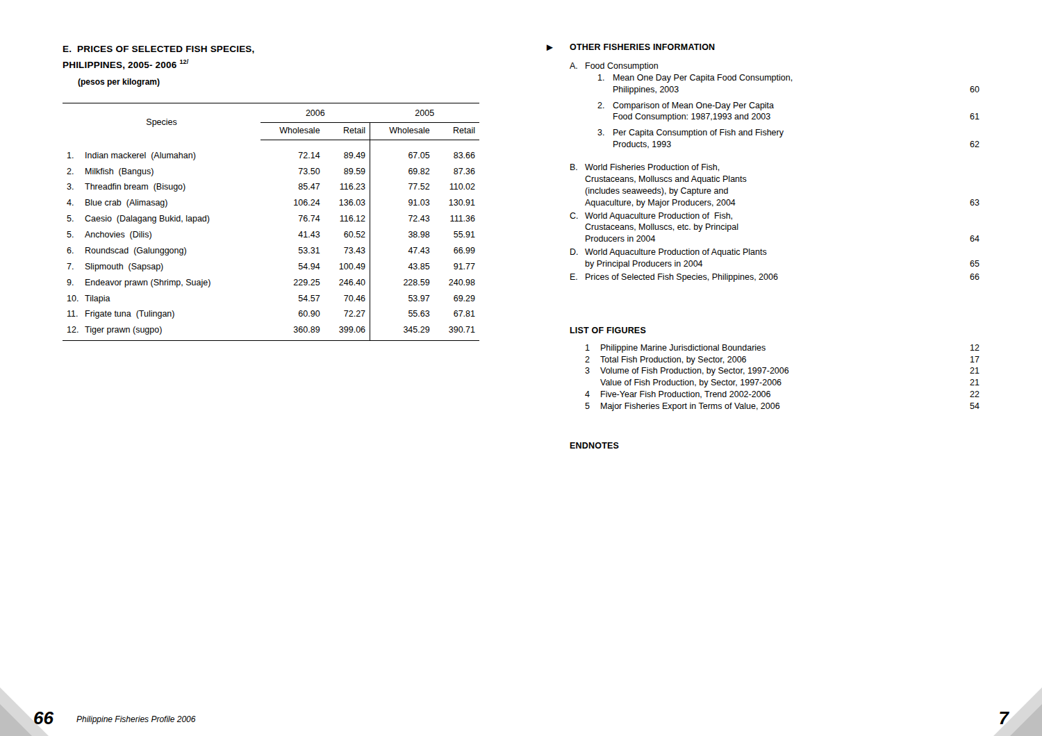E. PRICES OF SELECTED FISH SPECIES, PHILIPPINES, 2005- 2006 12/
(pesos per kilogram)
| Species | 2006 | 2005 |
| --- | --- | --- |
| Wholesale | Retail | Wholesale | Retail |
| 1. Indian mackerel (Alumahan) | 72.14 | 89.49 | 67.05 | 83.66 |
| 2. Milkfish (Bangus) | 73.50 | 89.59 | 69.82 | 87.36 |
| 3. Threadfin bream (Bisugo) | 85.47 | 116.23 | 77.52 | 110.02 |
| 4. Blue crab (Alimasag) | 106.24 | 136.03 | 91.03 | 130.91 |
| 5. Caesio (Dalagang Bukid, lapad) | 76.74 | 116.12 | 72.43 | 111.36 |
| 5. Anchovies (Dilis) | 41.43 | 60.52 | 38.98 | 55.91 |
| 6. Roundscad (Galunggong) | 53.31 | 73.43 | 47.43 | 66.99 |
| 7. Slipmouth (Sapsap) | 54.94 | 100.49 | 43.85 | 91.77 |
| 9. Endeavor prawn (Shrimp, Suaje) | 229.25 | 246.40 | 228.59 | 240.98 |
| 10. Tilapia | 54.57 | 70.46 | 53.97 | 69.29 |
| 11. Frigate tuna (Tulingan) | 60.90 | 72.27 | 55.63 | 67.81 |
| 12. Tiger prawn (sugpo) | 360.89 | 399.06 | 345.29 | 390.71 |
66
Philippine Fisheries Profile 2006
►
OTHER FISHERIES INFORMATION
A.
Food Consumption
1.
Mean One Day Per Capita Food Consumption,
Philippines, 2003
60
2.
Comparison of Mean One-Day Per Capita
Food Consumption: 1987,1993 and 2003
61
3.
Per Capita Consumption of Fish and Fishery
Products, 1993
62
B.
World Fisheries Production of Fish,
Crustaceans, Molluscs and Aquatic Plants
(includes seaweeds), by Capture and
Aquaculture, by Major Producers, 2004
63
C.
World Aquaculture Production of Fish,
Crustaceans, Molluscs, etc. by Principal
Producers in 2004
64
D.
World Aquaculture Production of Aquatic Plants
by Principal Producers in 2004
65
E.
Prices of Selected Fish Species, Philippines, 2006
66
LIST OF FIGURES
1
Philippine Marine Jurisdictional Boundaries
12
2
Total Fish Production, by Sector, 2006
17
3
Volume of Fish Production, by Sector, 1997-2006
21
3
Value of Fish Production, by Sector, 1997-2006
21
4
Five-Year Fish Production, Trend 2002-2006
22
5
Major Fisheries Export in Terms of Value, 2006
54
ENDNOTES
7